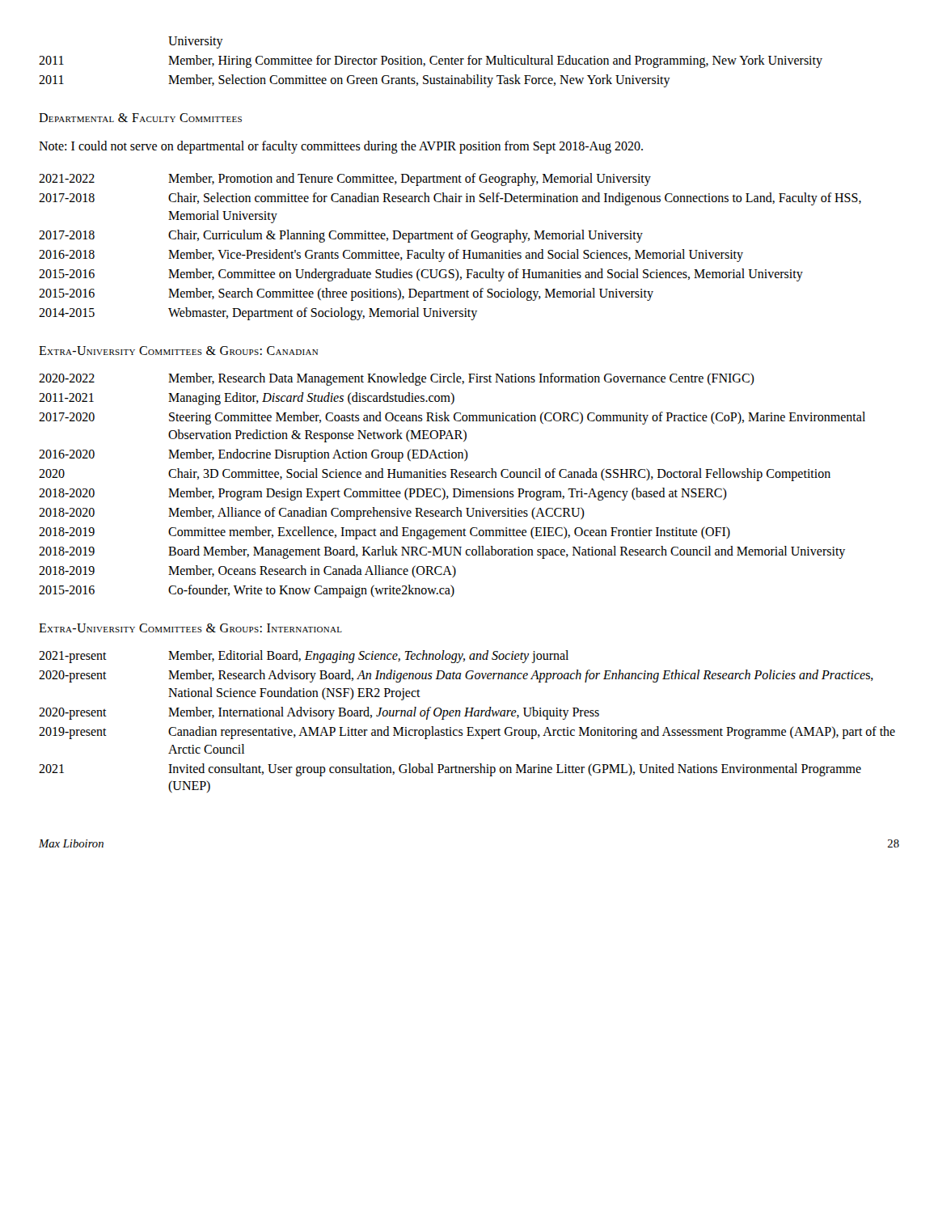University
2011
Member, Hiring Committee for Director Position, Center for Multicultural Education and Programming, New York University
2011
Member, Selection Committee on Green Grants, Sustainability Task Force, New York University
Departmental & Faculty Committees
Note: I could not serve on departmental or faculty committees during the AVPIR position from Sept 2018-Aug 2020.
2021-2022
Member, Promotion and Tenure Committee, Department of Geography, Memorial University
2017-2018
Chair, Selection committee for Canadian Research Chair in Self-Determination and Indigenous Connections to Land, Faculty of HSS, Memorial University
2017-2018
Chair, Curriculum & Planning Committee, Department of Geography, Memorial University
2016-2018
Member, Vice-President's Grants Committee, Faculty of Humanities and Social Sciences, Memorial University
2015-2016
Member, Committee on Undergraduate Studies (CUGS), Faculty of Humanities and Social Sciences, Memorial University
2015-2016
Member, Search Committee (three positions), Department of Sociology, Memorial University
2014-2015
Webmaster, Department of Sociology, Memorial University
Extra-University Committees & Groups: Canadian
2020-2022
Member, Research Data Management Knowledge Circle, First Nations Information Governance Centre (FNIGC)
2011-2021
Managing Editor, Discard Studies (discardstudies.com)
2017-2020
Steering Committee Member, Coasts and Oceans Risk Communication (CORC) Community of Practice (CoP), Marine Environmental Observation Prediction & Response Network (MEOPAR)
2016-2020
Member, Endocrine Disruption Action Group (EDAction)
2020
Chair, 3D Committee, Social Science and Humanities Research Council of Canada (SSHRC), Doctoral Fellowship Competition
2018-2020
Member, Program Design Expert Committee (PDEC), Dimensions Program, Tri-Agency (based at NSERC)
2018-2020
Member, Alliance of Canadian Comprehensive Research Universities (ACCRU)
2018-2019
Committee member, Excellence, Impact and Engagement Committee (EIEC), Ocean Frontier Institute (OFI)
2018-2019
Board Member, Management Board, Karluk NRC-MUN collaboration space, National Research Council and Memorial University
2018-2019
Member, Oceans Research in Canada Alliance (ORCA)
2015-2016
Co-founder, Write to Know Campaign (write2know.ca)
Extra-University Committees & Groups: International
2021-present
Member, Editorial Board, Engaging Science, Technology, and Society journal
2020-present
Member, Research Advisory Board, An Indigenous Data Governance Approach for Enhancing Ethical Research Policies and Practices, National Science Foundation (NSF) ER2 Project
2020-present
Member, International Advisory Board, Journal of Open Hardware, Ubiquity Press
2019-present
Canadian representative, AMAP Litter and Microplastics Expert Group, Arctic Monitoring and Assessment Programme (AMAP), part of the Arctic Council
2021
Invited consultant, User group consultation, Global Partnership on Marine Litter (GPML), United Nations Environmental Programme (UNEP)
Max Liboiron 28